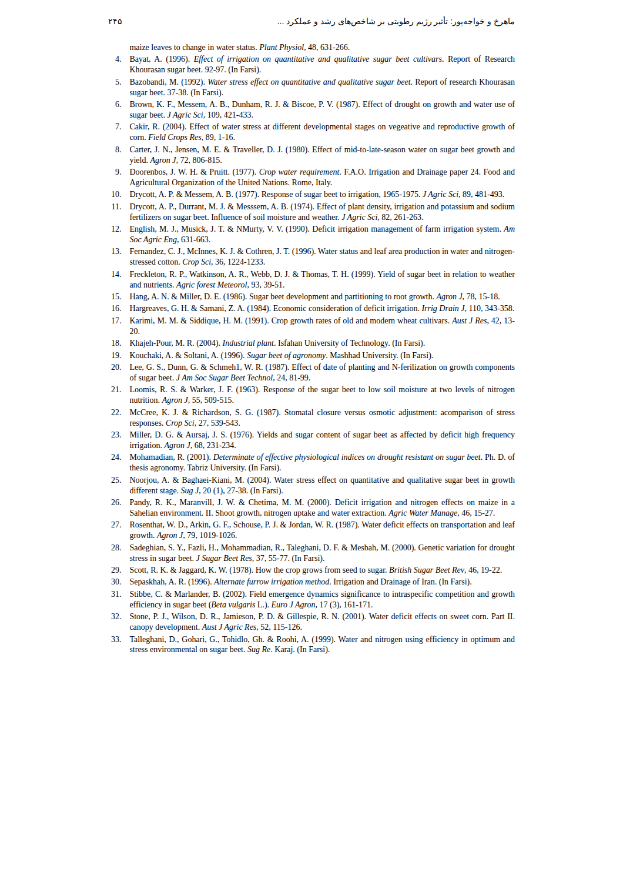ماهرخ و خواجه‌پور: تأثیر رژیم رطوبتی بر شاخص‌های رشد و عملکرد ... ۲۴۵
maize leaves to change in water status. Plant Physiol, 48, 631-266.
4. Bayat, A. (1996). Effect of irrigation on quantitative and qualitative sugar beet cultivars. Report of Research Khourasan sugar beet. 92-97. (In Farsi).
5. Bazobandi, M. (1992). Water stress effect on quantitative and qualitative sugar beet. Report of research Khourasan sugar beet. 37-38. (In Farsi).
6. Brown, K. F., Messem, A. B., Dunham, R. J. & Biscoe, P. V. (1987). Effect of drought on growth and water use of sugar beet. J Agric Sci, 109, 421-433.
7. Cakir, R. (2004). Effect of water stress at different developmental stages on vegeative and reproductive growth of corn. Field Crops Res, 89, 1-16.
8. Carter, J. N., Jensen, M. E. & Traveller, D. J. (1980). Effect of mid-to-late-season water on sugar beet growth and yield. Agron J, 72, 806-815.
9. Doorenbos, J. W. H. & Pruitt. (1977). Crop water requirement. F.A.O. Irrigation and Drainage paper 24. Food and Agricultural Organization of the United Nations. Rome, Italy.
10. Drycott, A. P. & Messem, A. B. (1977). Response of sugar beet to irrigation, 1965-1975. J Agric Sci, 89, 481-493.
11. Drycott, A. P., Durrant, M. J. & Messsem, A. B. (1974). Effect of plant density, irrigation and potassium and sodium fertilizers on sugar beet. Influence of soil moisture and weather. J Agric Sci, 82, 261-263.
12. English, M. J., Musick, J. T. & NMurty, V. V. (1990). Deficit irrigation management of farm irrigation system. Am Soc Agric Eng, 631-663.
13. Fernandez, C. J., McInnes, K. J. & Cothren, J. T. (1996). Water status and leaf area production in water and nitrogen-stressed cotton. Crop Sci, 36, 1224-1233.
14. Freckleton, R. P., Watkinson, A. R., Webb, D. J. & Thomas, T. H. (1999). Yield of sugar beet in relation to weather and nutrients. Agric forest Meteorol, 93, 39-51.
15. Hang, A. N. & Miller, D. E. (1986). Sugar beet development and partitioning to root growth. Agron J, 78, 15-18.
16. Hargreaves, G. H. & Samani, Z. A. (1984). Economic consideration of deficit irrigation. Irrig Drain J, 110, 343-358.
17. Karimi, M. M. & Siddique, H. M. (1991). Crop growth rates of old and modern wheat cultivars. Aust J Res, 42, 13-20.
18. Khajeh-Pour, M. R. (2004). Industrial plant. Isfahan University of Technology. (In Farsi).
19. Kouchaki, A. & Soltani, A. (1996). Sugar beet of agronomy. Mashhad University. (In Farsi).
20. Lee, G. S., Dunn, G. & Schmeh1, W. R. (1987). Effect of date of planting and N-ferilization on growth components of sugar beet. J Am Soc Sugar Beet Technol, 24, 81-99.
21. Loomis, R. S. & Warker, J. F. (1963). Response of the sugar beet to low soil moisture at two levels of nitrogen nutrition. Agron J, 55, 509-515.
22. McCree, K. J. & Richardson, S. G. (1987). Stomatal closure versus osmotic adjustment: acomparison of stress responses. Crop Sci, 27, 539-543.
23. Miller, D. G. & Aursaj, J. S. (1976). Yields and sugar content of sugar beet as affected by deficit high frequency irrigation. Agron J, 68, 231-234.
24. Mohamadian, R. (2001). Determinate of effective physiological indices on drought resistant on sugar beet. Ph. D. of thesis agronomy. Tabriz University. (In Farsi).
25. Noorjou, A. & Baghaei-Kiani, M. (2004). Water stress effect on quantitative and qualitative sugar beet in growth different stage. Sug J, 20 (1), 27-38. (In Farsi).
26. Pandy, R. K., Maranvill, J. W. & Chetima, M. M. (2000). Deficit irrigation and nitrogen effects on maize in a Sahelian environment. II. Shoot growth, nitrogen uptake and water extraction. Agric Water Manage, 46, 15-27.
27. Rosenthat, W. D., Arkin, G. F., Schouse, P. J. & Jordan, W. R. (1987). Water deficit effects on transportation and leaf growth. Agron J, 79, 1019-1026.
28. Sadeghian, S. Y., Fazli, H., Mohammadian, R., Taleghani, D. F. & Mesbah, M. (2000). Genetic variation for drought stress in sugar beet. J Sugar Beet Res, 37, 55-77. (In Farsi).
29. Scott, R. K. & Jaggard, K. W. (1978). How the crop grows from seed to sugar. British Sugar Beet Rev, 46, 19-22.
30. Sepaskhah, A. R. (1996). Alternate furrow irrigation method. Irrigation and Drainage of Iran. (In Farsi).
31. Stibbe, C. & Marlander, B. (2002). Field emergence dynamics significance to intraspecific competition and growth efficiency in sugar beet (Beta vulgaris L.). Euro J Agron, 17 (3), 161-171.
32. Stone, P. J., Wilson, D. R., Jamieson, P. D. & Gillespie, R. N. (2001). Water deficit effects on sweet corn. Part II. canopy development. Aust J Agric Res, 52, 115-126.
33. Talleghani, D., Gohari, G., Tohidlo, Gh. & Roohi, A. (1999). Water and nitrogen using efficiency in optimum and stress environmental on sugar beet. Sug Re. Karaj. (In Farsi).